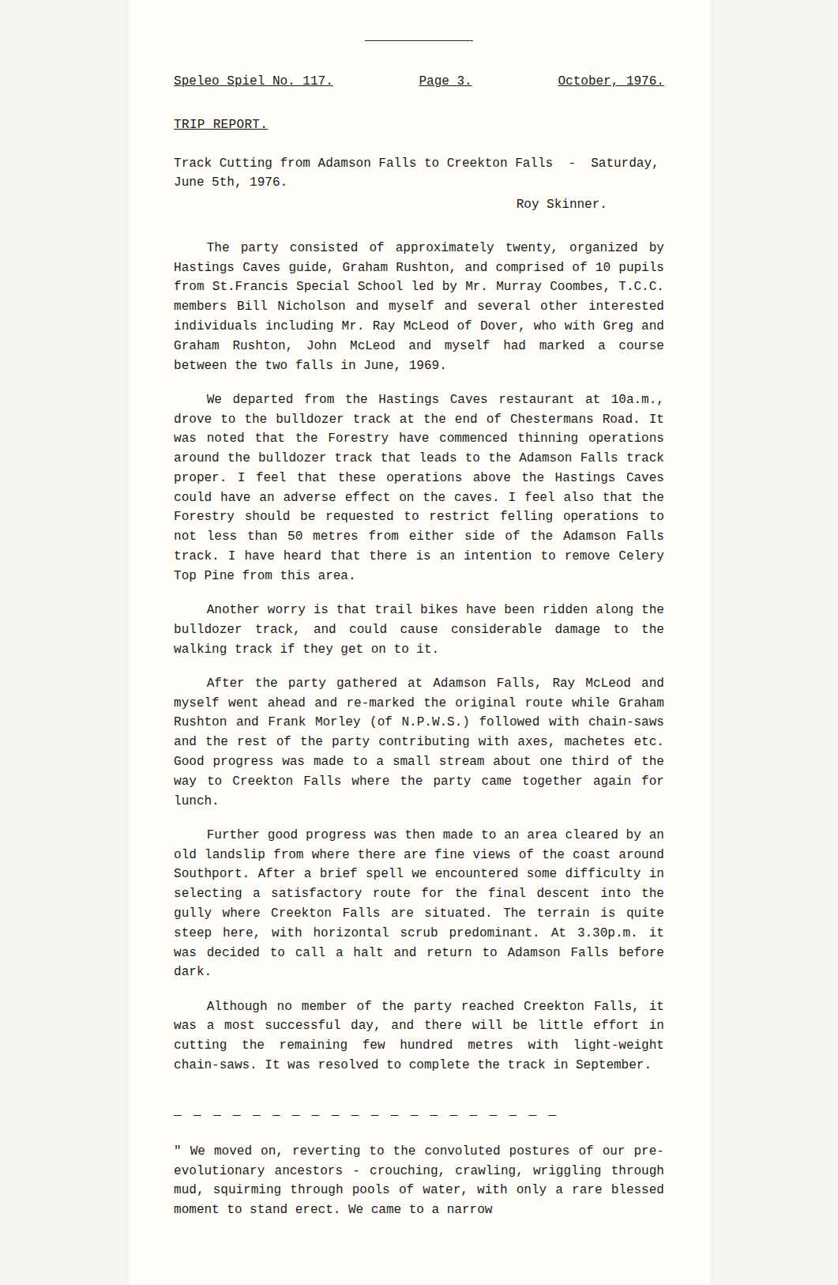Speleo Spiel No. 117. Page 3. October, 1976.
TRIP REPORT.
Track Cutting from Adamson Falls to Creekton Falls - Saturday, June 5th, 1976. Roy Skinner.
The party consisted of approximately twenty, organized by Hastings Caves guide, Graham Rushton, and comprised of 10 pupils from St.Francis Special School led by Mr. Murray Coombes, T.C.C. members Bill Nicholson and myself and several other interested individuals including Mr. Ray McLeod of Dover, who with Greg and Graham Rushton, John McLeod and myself had marked a course between the two falls in June, 1969.
We departed from the Hastings Caves restaurant at 10a.m., drove to the bulldozer track at the end of Chestermans Road. It was noted that the Forestry have commenced thinning operations around the bulldozer track that leads to the Adamson Falls track proper. I feel that these operations above the Hastings Caves could have an adverse effect on the caves. I feel also that the Forestry should be requested to restrict felling operations to not less than 50 metres from either side of the Adamson Falls track. I have heard that there is an intention to remove Celery Top Pine from this area.
Another worry is that trail bikes have been ridden along the bulldozer track, and could cause considerable damage to the walking track if they get on to it.
After the party gathered at Adamson Falls, Ray McLeod and myself went ahead and re-marked the original route while Graham Rushton and Frank Morley (of N.P.W.S.) followed with chain-saws and the rest of the party contributing with axes, machetes etc. Good progress was made to a small stream about one third of the way to Creekton Falls where the party came together again for lunch.
Further good progress was then made to an area cleared by an old landslip from where there are fine views of the coast around Southport. After a brief spell we encountered some difficulty in selecting a satisfactory route for the final descent into the gully where Creekton Falls are situated. The terrain is quite steep here, with horizontal scrub predominant. At 3.30p.m. it was decided to call a halt and return to Adamson Falls before dark.
Although no member of the party reached Creekton Falls, it was a most successful day, and there will be little effort in cutting the remaining few hundred metres with light-weight chain-saws. It was resolved to complete the track in September.
_ _ _ _ _ _ _ _ _ _ _ _ _ _ _ _ _ _ _ _
" We moved on, reverting to the convoluted postures of our pre-evolutionary ancestors - crouching, crawling, wriggling through mud, squirming through pools of water, with only a rare blessed moment to stand erect. We came to a narrow